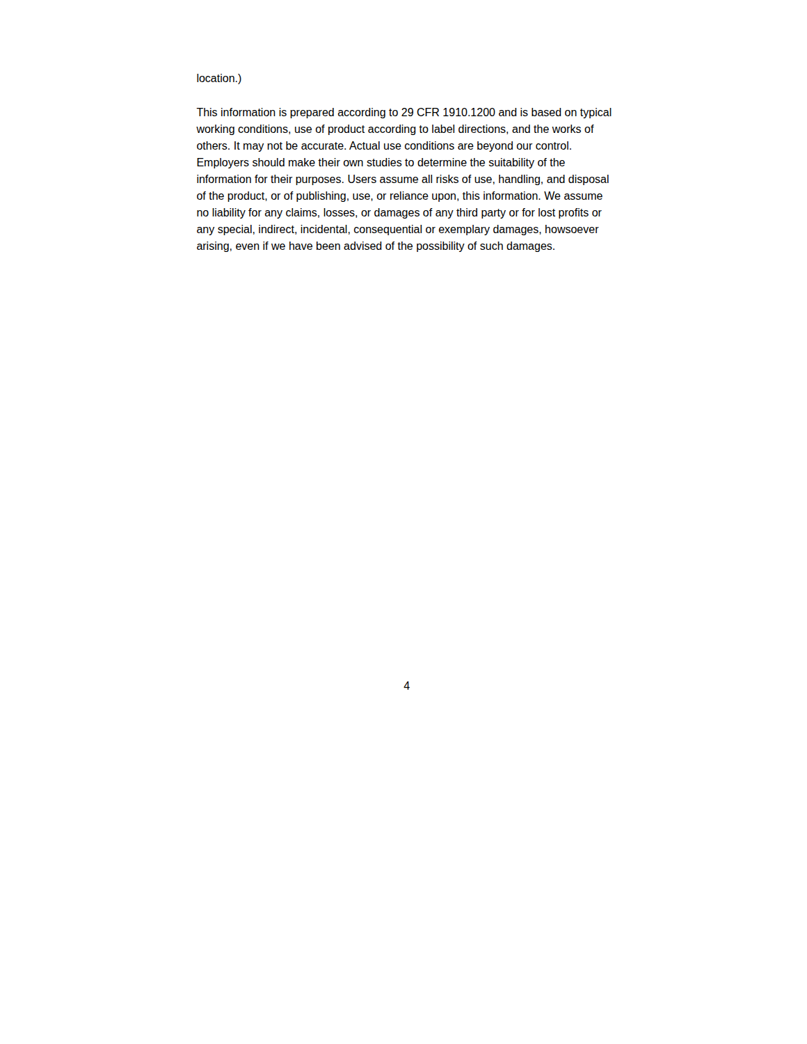location.)
This information is prepared according to 29 CFR 1910.1200 and is based on typical working conditions, use of product according to label directions, and the works of others. It may not be accurate. Actual use conditions are beyond our control. Employers should make their own studies to determine the suitability of the information for their purposes. Users assume all risks of use, handling, and disposal of the product, or of publishing, use, or reliance upon, this information. We assume no liability for any claims, losses, or damages of any third party or for lost profits or any special, indirect, incidental, consequential or exemplary damages, howsoever arising, even if we have been advised of the possibility of such damages.
4